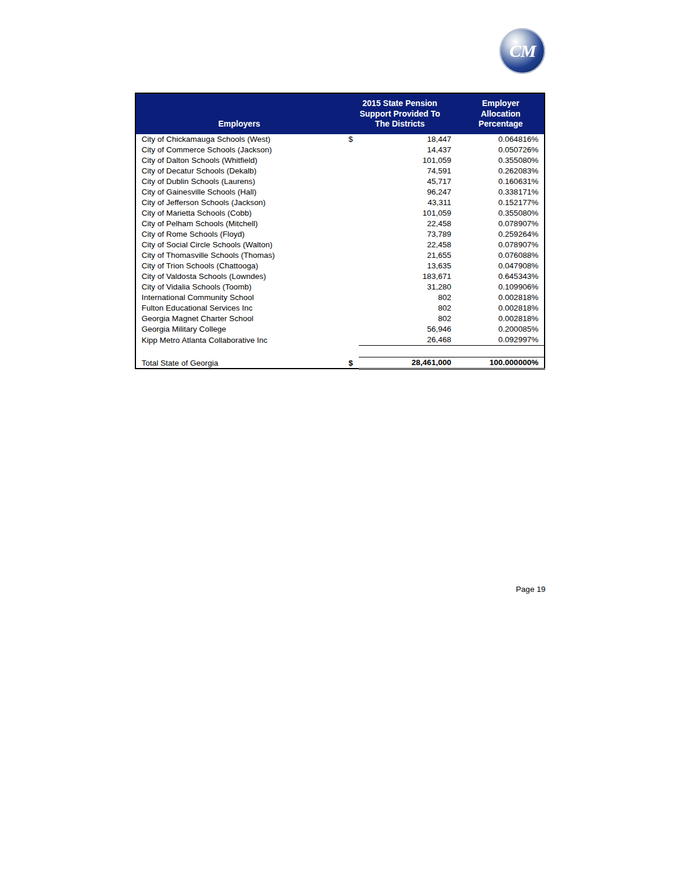| Employers | 2015 State Pension Support Provided To The Districts | Employer Allocation Percentage |
| --- | --- | --- |
| City of Chickamauga Schools (West) | $ | 18,447 | 0.064816% |
| City of Commerce Schools (Jackson) | | 14,437 | 0.050726% |
| City of Dalton Schools (Whitfield) | | 101,059 | 0.355080% |
| City of Decatur Schools (Dekalb) | | 74,591 | 0.262083% |
| City of Dublin Schools (Laurens) | | 45,717 | 0.160631% |
| City of Gainesville Schools (Hall) | | 96,247 | 0.338171% |
| City of Jefferson Schools (Jackson) | | 43,311 | 0.152177% |
| City of Marietta Schools (Cobb) | | 101,059 | 0.355080% |
| City of Pelham Schools (Mitchell) | | 22,458 | 0.078907% |
| City of Rome Schools (Floyd) | | 73,789 | 0.259264% |
| City of Social Circle Schools (Walton) | | 22,458 | 0.078907% |
| City of Thomasville Schools (Thomas) | | 21,655 | 0.076088% |
| City of Trion Schools (Chattooga) | | 13,635 | 0.047908% |
| City of Valdosta Schools (Lowndes) | | 183,671 | 0.645343% |
| City of Vidalia Schools (Toomb) | | 31,280 | 0.109906% |
| International Community School | | 802 | 0.002818% |
| Fulton Educational Services Inc | | 802 | 0.002818% |
| Georgia Magnet Charter School | | 802 | 0.002818% |
| Georgia Military College | | 56,946 | 0.200085% |
| Kipp Metro Atlanta Collaborative Inc | | 26,468 | 0.092997% |
| Total State of Georgia | $ | 28,461,000 | 100.000000% |
Page 19